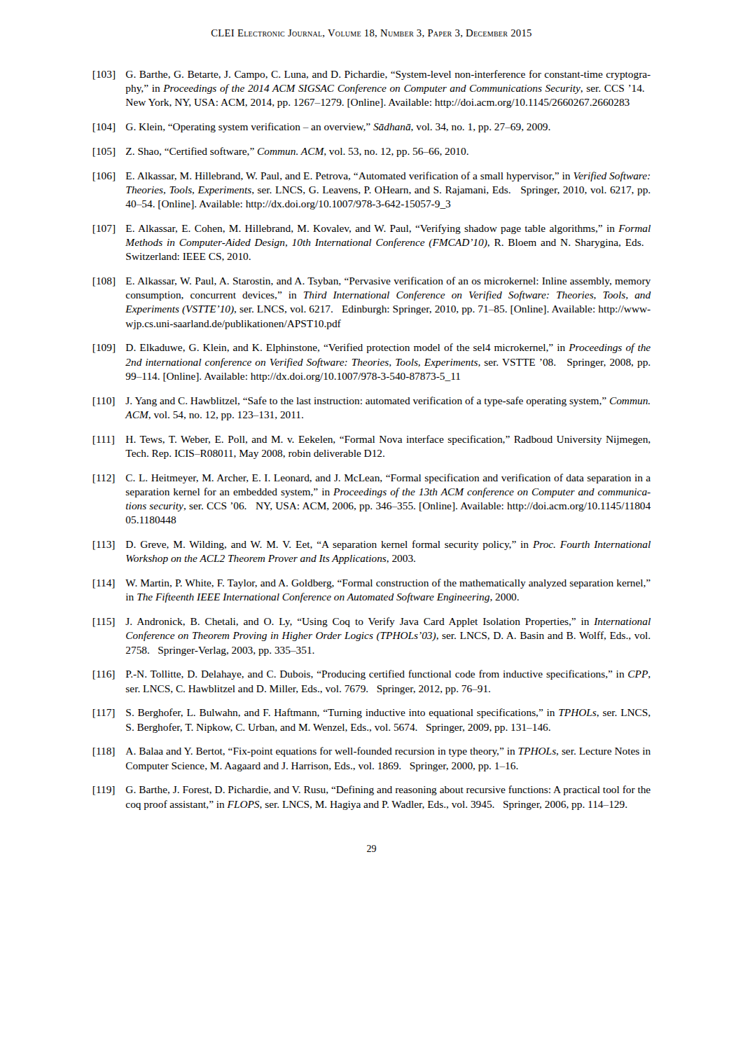CLEI Electronic Journal, Volume 18, Number 3, Paper 3, December 2015
[103] G. Barthe, G. Betarte, J. Campo, C. Luna, and D. Pichardie, “System-level non-interference for constant-time cryptography,” in Proceedings of the 2014 ACM SIGSAC Conference on Computer and Communications Security, ser. CCS ’14. New York, NY, USA: ACM, 2014, pp. 1267–1279. [Online]. Available: http://doi.acm.org/10.1145/2660267.2660283
[104] G. Klein, “Operating system verification – an overview,” Sādhanā, vol. 34, no. 1, pp. 27–69, 2009.
[105] Z. Shao, “Certified software,” Commun. ACM, vol. 53, no. 12, pp. 56–66, 2010.
[106] E. Alkassar, M. Hillebrand, W. Paul, and E. Petrova, “Automated verification of a small hypervisor,” in Verified Software: Theories, Tools, Experiments, ser. LNCS, G. Leavens, P. OHearn, and S. Rajamani, Eds. Springer, 2010, vol. 6217, pp. 40–54. [Online]. Available: http://dx.doi.org/10.1007/978-3-642-15057-9_3
[107] E. Alkassar, E. Cohen, M. Hillebrand, M. Kovalev, and W. Paul, “Verifying shadow page table algorithms,” in Formal Methods in Computer-Aided Design, 10th International Conference (FMCAD’10), R. Bloem and N. Sharygina, Eds. Switzerland: IEEE CS, 2010.
[108] E. Alkassar, W. Paul, A. Starostin, and A. Tsyban, “Pervasive verification of an os microkernel: Inline assembly, memory consumption, concurrent devices,” in Third International Conference on Verified Software: Theories, Tools, and Experiments (VSTTE’10), ser. LNCS, vol. 6217. Edinburgh: Springer, 2010, pp. 71–85. [Online]. Available: http://www-wjp.cs.uni-saarland.de/publikationen/APST10.pdf
[109] D. Elkaduwe, G. Klein, and K. Elphinstone, “Verified protection model of the sel4 microkernel,” in Proceedings of the 2nd international conference on Verified Software: Theories, Tools, Experiments, ser. VSTTE ’08. Springer, 2008, pp. 99–114. [Online]. Available: http://dx.doi.org/10.1007/978-3-540-87873-5_11
[110] J. Yang and C. Hawblitzel, “Safe to the last instruction: automated verification of a type-safe operating system,” Commun. ACM, vol. 54, no. 12, pp. 123–131, 2011.
[111] H. Tews, T. Weber, E. Poll, and M. v. Eekelen, “Formal Nova interface specification,” Radboud University Nijmegen, Tech. Rep. ICIS–R08011, May 2008, robin deliverable D12.
[112] C. L. Heitmeyer, M. Archer, E. I. Leonard, and J. McLean, “Formal specification and verification of data separation in a separation kernel for an embedded system,” in Proceedings of the 13th ACM conference on Computer and communications security, ser. CCS ’06. NY, USA: ACM, 2006, pp. 346–355. [Online]. Available: http://doi.acm.org/10.1145/1180405.1180448
[113] D. Greve, M. Wilding, and W. M. V. Eet, “A separation kernel formal security policy,” in Proc. Fourth International Workshop on the ACL2 Theorem Prover and Its Applications, 2003.
[114] W. Martin, P. White, F. Taylor, and A. Goldberg, “Formal construction of the mathematically analyzed separation kernel,” in The Fifteenth IEEE International Conference on Automated Software Engineering, 2000.
[115] J. Andronick, B. Chetali, and O. Ly, “Using Coq to Verify Java Card Applet Isolation Properties,” in International Conference on Theorem Proving in Higher Order Logics (TPHOLs’03), ser. LNCS, D. A. Basin and B. Wolff, Eds., vol. 2758. Springer-Verlag, 2003, pp. 335–351.
[116] P.-N. Tollitte, D. Delahaye, and C. Dubois, “Producing certified functional code from inductive specifications,” in CPP, ser. LNCS, C. Hawblitzel and D. Miller, Eds., vol. 7679. Springer, 2012, pp. 76–91.
[117] S. Berghofer, L. Bulwahn, and F. Haftmann, “Turning inductive into equational specifications,” in TPHOLs, ser. LNCS, S. Berghofer, T. Nipkow, C. Urban, and M. Wenzel, Eds., vol. 5674. Springer, 2009, pp. 131–146.
[118] A. Balaa and Y. Bertot, “Fix-point equations for well-founded recursion in type theory,” in TPHOLs, ser. Lecture Notes in Computer Science, M. Aagaard and J. Harrison, Eds., vol. 1869. Springer, 2000, pp. 1–16.
[119] G. Barthe, J. Forest, D. Pichardie, and V. Rusu, “Defining and reasoning about recursive functions: A practical tool for the coq proof assistant,” in FLOPS, ser. LNCS, M. Hagiya and P. Wadler, Eds., vol. 3945. Springer, 2006, pp. 114–129.
29